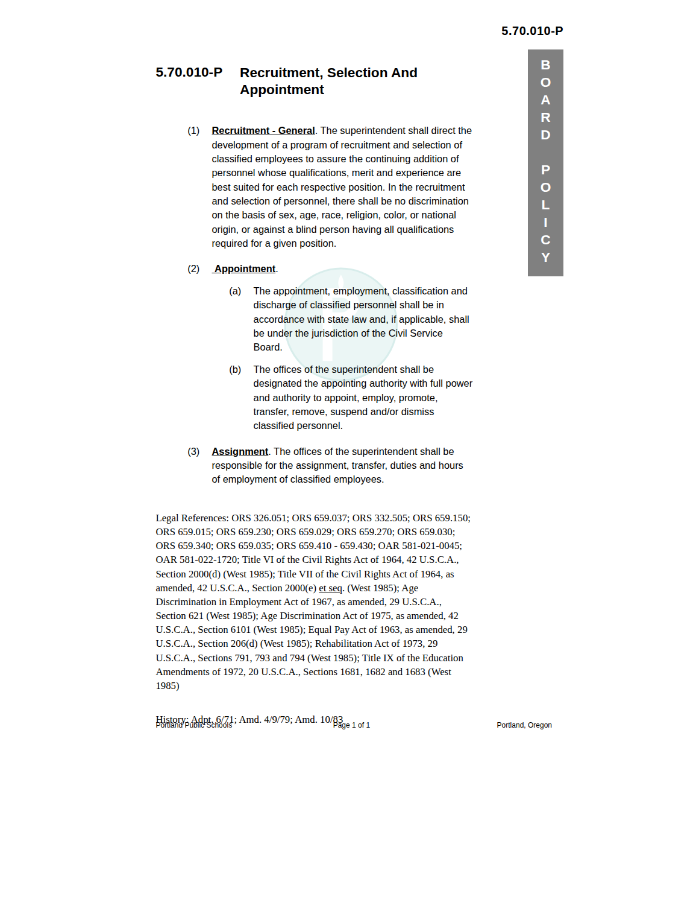5.70.010-P
B O A R D
P O L I C Y
5.70.010-P
Recruitment, Selection And
Appointment
(1)
Recruitment - General. The superintendent shall direct the development of a program of recruitment and selection of classified employees to assure the continuing addition of personnel whose qualifications, merit and experience are best suited for each respective position. In the recruitment and selection of personnel, there shall be no discrimination on the basis of sex, age, race, religion, color, or national origin, or against a blind person having all qualifications required for a given position.
(2)
Appointment.
(a)
The appointment, employment, classification and discharge of classified personnel shall be in accordance with state law and, if applicable, shall be under the jurisdiction of the Civil Service Board.
(b)
The offices of the superintendent shall be designated the appointing authority with full power and authority to appoint, employ, promote, transfer, remove, suspend and/or dismiss classified personnel.
(3)
Assignment. The offices of the superintendent shall be responsible for the assignment, transfer, duties and hours of employment of classified employees.
Legal References: ORS 326.051; ORS 659.037; ORS 332.505; ORS 659.150; ORS 659.015; ORS 659.230; ORS 659.029; ORS 659.270; ORS 659.030; ORS 659.340; ORS 659.035; ORS 659.410 - 659.430; OAR 581-021-0045; OAR 581-022-1720; Title VI of the Civil Rights Act of 1964, 42 U.S.C.A., Section 2000(d) (West 1985); Title VII of the Civil Rights Act of 1964, as amended, 42 U.S.C.A., Section 2000(e) et seq. (West 1985); Age Discrimination in Employment Act of 1967, as amended, 29 U.S.C.A., Section 621 (West 1985); Age Discrimination Act of 1975, as amended, 42 U.S.C.A., Section 6101 (West 1985); Equal Pay Act of 1963, as amended, 29 U.S.C.A., Section 206(d) (West 1985); Rehabilitation Act of 1973, 29 U.S.C.A., Sections 791, 793 and 794 (West 1985); Title IX of the Education Amendments of 1972, 20 U.S.C.A., Sections 1681, 1682 and 1683 (West 1985)
History: Adpt. 6/71; Amd. 4/9/79; Amd. 10/83
Portland Public Schools
Page 1 of 1
Portland, Oregon